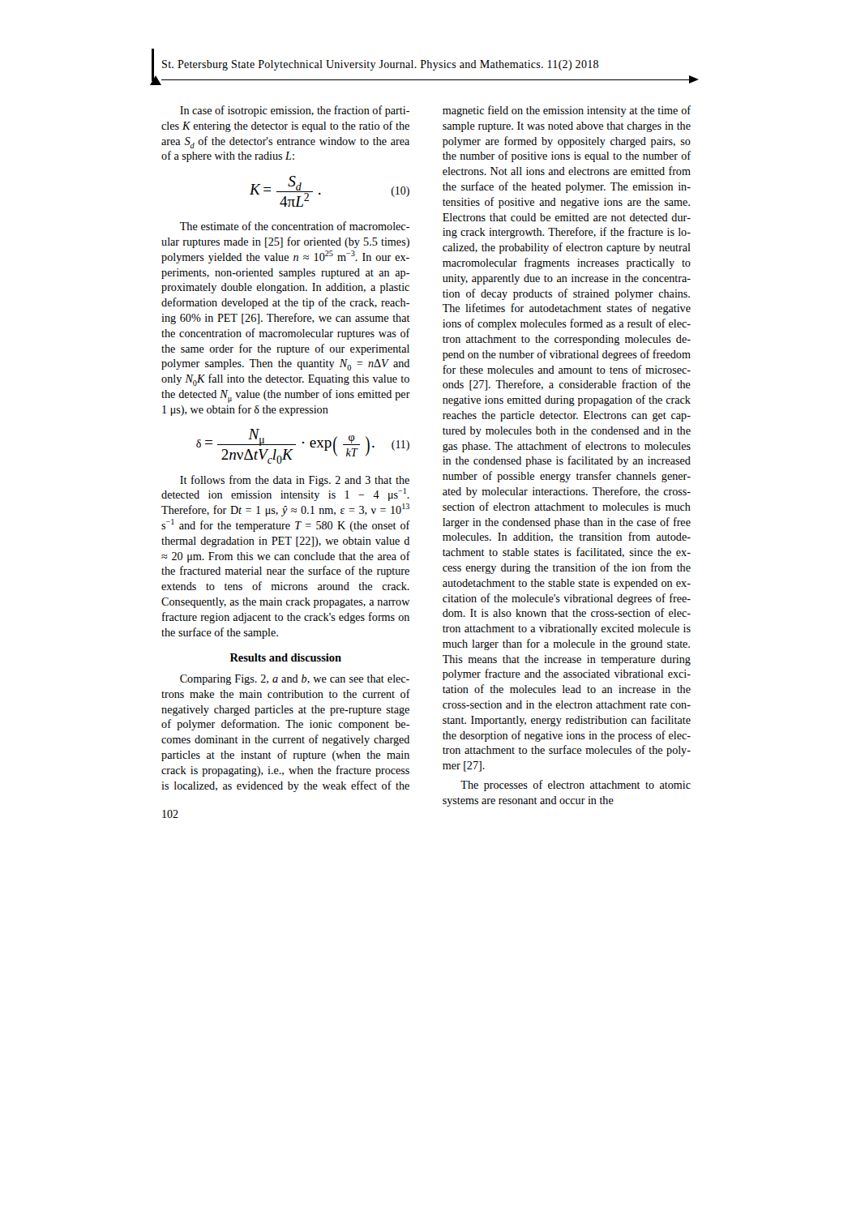St. Petersburg State Polytechnical University Journal. Physics and Mathematics. 11(2) 2018
In case of isotropic emission, the fraction of particles K entering the detector is equal to the ratio of the area Sd of the detector's entrance window to the area of a sphere with the radius L:
K = Sd 4πL2 . (10)
The estimate of the concentration of macromolecular ruptures made in [25] for oriented (by 5.5 times) polymers yielded the value n ≈ 1025 m−3. In our experiments, non-oriented samples ruptured at an approximately double elongation. In addition, a plastic deformation developed at the tip of the crack, reaching 60% in PET [26]. Therefore, we can assume that the concentration of macromolecular ruptures was of the same order for the rupture of our experimental polymer samples. Then the quantity N0 = n ΔV and only N0K fall into the detector. Equating this value to the detected Nμ value (the number of ions emitted per 1 μs), we obtain for δ the expression
δ = Nμ 2 nνΔtVcl0K · exp( φ kT ). (11)
It follows from the data in Figs. 2 and 3 that the detected ion emission intensity is 1 − 4 μs−1. Therefore, for Dt = 1 μs, ŷ ≈ 0.1 nm, ε = 3, ν = 1013 s−1 and for the temperature T = 580 K (the onset of thermal degradation in PET [22]), we obtain value d ≈ 20 μm. From this we can conclude that the area of the fractured material near the surface of the rupture extends to tens of microns around the crack. Consequently, as the main crack propagates, a narrow fracture region adjacent to the crack's edges forms on the surface of the sample.
Results and discussion
Comparing Figs. 2, a and b, we can see that electrons make the main contribution to the current of negatively charged particles at the pre-rupture stage of polymer deformation. The ionic component becomes dominant in the current of negatively charged particles at the instant of rupture (when the main crack is propagating), i.e., when the fracture process is localized, as evidenced by the weak effect of the magnetic field on the emission intensity at the time of sample rupture. It was noted above that charges in the polymer are formed by oppositely charged pairs, so the number of positive ions is equal to the number of electrons. Not all ions and electrons are emitted from the surface of the heated polymer. The emission intensities of positive and negative ions are the same. Electrons that could be emitted are not detected during crack intergrowth. Therefore, if the fracture is localized, the probability of electron capture by neutral macromolecular fragments increases practically to unity, apparently due to an increase in the concentration of decay products of strained polymer chains. The lifetimes for autodetachment states of negative ions of complex molecules formed as a result of electron attachment to the corresponding molecules depend on the number of vibrational degrees of freedom for these molecules and amount to tens of microseconds [27]. Therefore, a considerable fraction of the negative ions emitted during propagation of the crack reaches the particle detector. Electrons can get captured by molecules both in the condensed and in the gas phase. The attachment of electrons to molecules in the condensed phase is facilitated by an increased number of possible energy transfer channels generated by molecular interactions. Therefore, the cross-section of electron attachment to molecules is much larger in the condensed phase than in the case of free molecules. In addition, the transition from autodetachment to stable states is facilitated, since the excess energy during the transition of the ion from the autodetachment to the stable state is expended on excitation of the molecule's vibrational degrees of freedom. It is also known that the cross-section of electron attachment to a vibrationally excited molecule is much larger than for a molecule in the ground state. This means that the increase in temperature during polymer fracture and the associated vibrational excitation of the molecules lead to an increase in the cross-section and in the electron attachment rate constant. Importantly, energy redistribution can facilitate the desorption of negative ions in the process of electron attachment to the surface molecules of the polymer [27].
The processes of electron attachment to atomic systems are resonant and occur in the
102